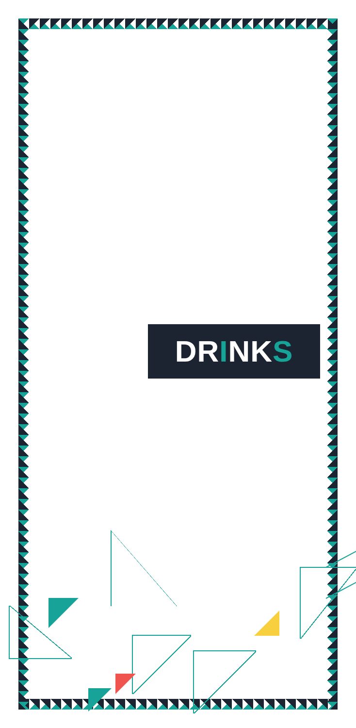DRINKS